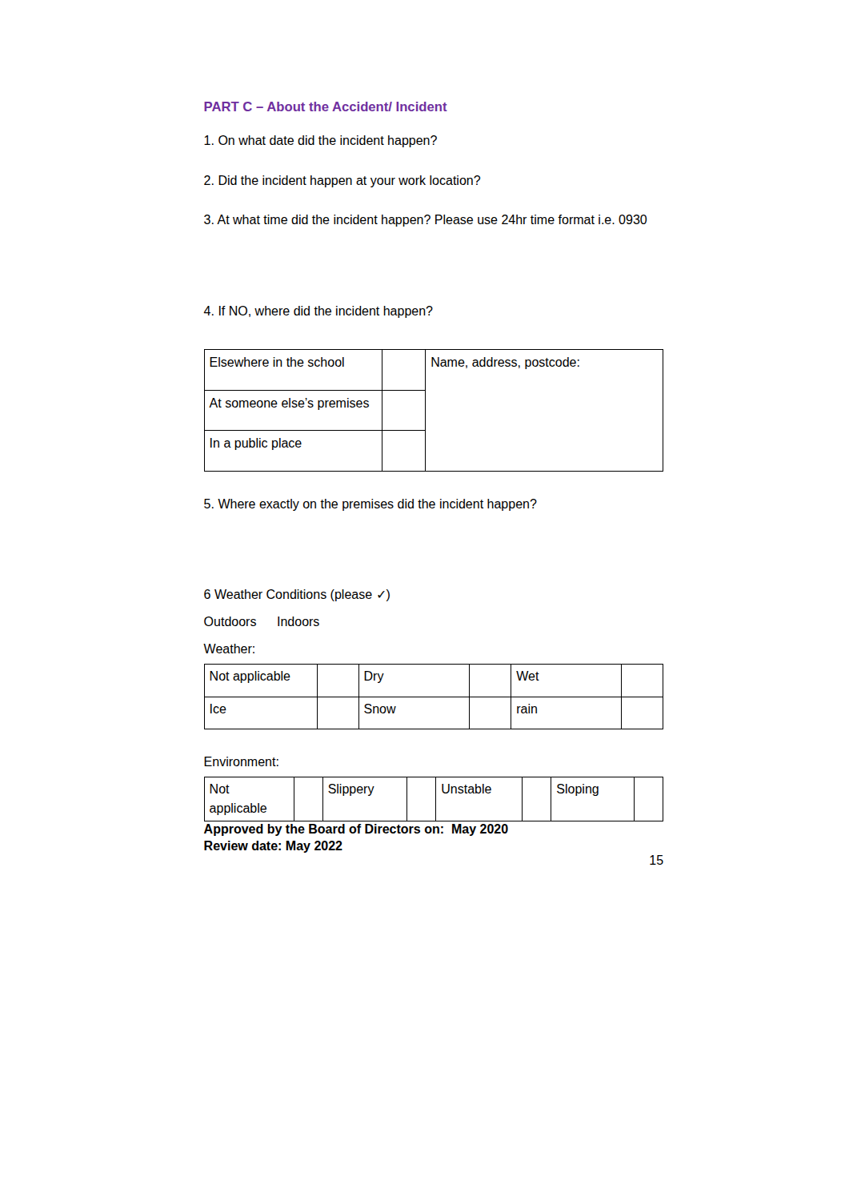PART C – About the Accident/ Incident
1. On what date did the incident happen?
2. Did the incident happen at your work location?
3. At what time did the incident happen? Please use 24hr time format i.e. 0930
4. If NO, where did the incident happen?
| Elsewhere in the school | | Name, address, postcode: |
| At someone else’s premises | |
| In a public place | |
5. Where exactly on the premises did the incident happen?
6 Weather Conditions (please ✓)
Outdoors Indoors
Weather:
| Not applicable | | Dry | | Wet | |
| Ice | | Snow | | rain | |
Environment:
| Not applicable | | Slippery | | Unstable | | Sloping | |
Approved by the Board of Directors on: May 2020
Review date: May 2022 15